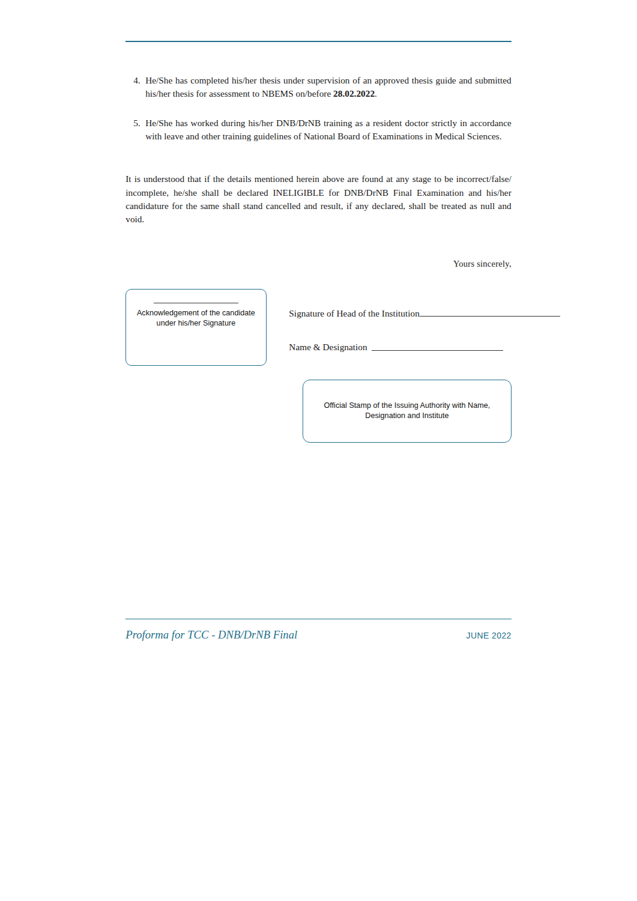4. He/She has completed his/her thesis under supervision of an approved thesis guide and submitted his/her thesis for assessment to NBEMS on/before 28.02.2022.
5. He/She has worked during his/her DNB/DrNB training as a resident doctor strictly in accordance with leave and other training guidelines of National Board of Examinations in Medical Sciences.
It is understood that if the details mentioned herein above are found at any stage to be incorrect/false/ incomplete, he/she shall be declared INELIGIBLE for DNB/DrNB Final Examination and his/her candidature for the same shall stand cancelled and result, if any declared, shall be treated as null and void.
Yours sincerely,
Acknowledgement of the candidate under his/her Signature
Signature of Head of the Institution
Name & Designation
Official Stamp of the Issuing Authority with Name, Designation and Institute
Proforma for TCC - DNB/DrNB Final
JUNE 2022